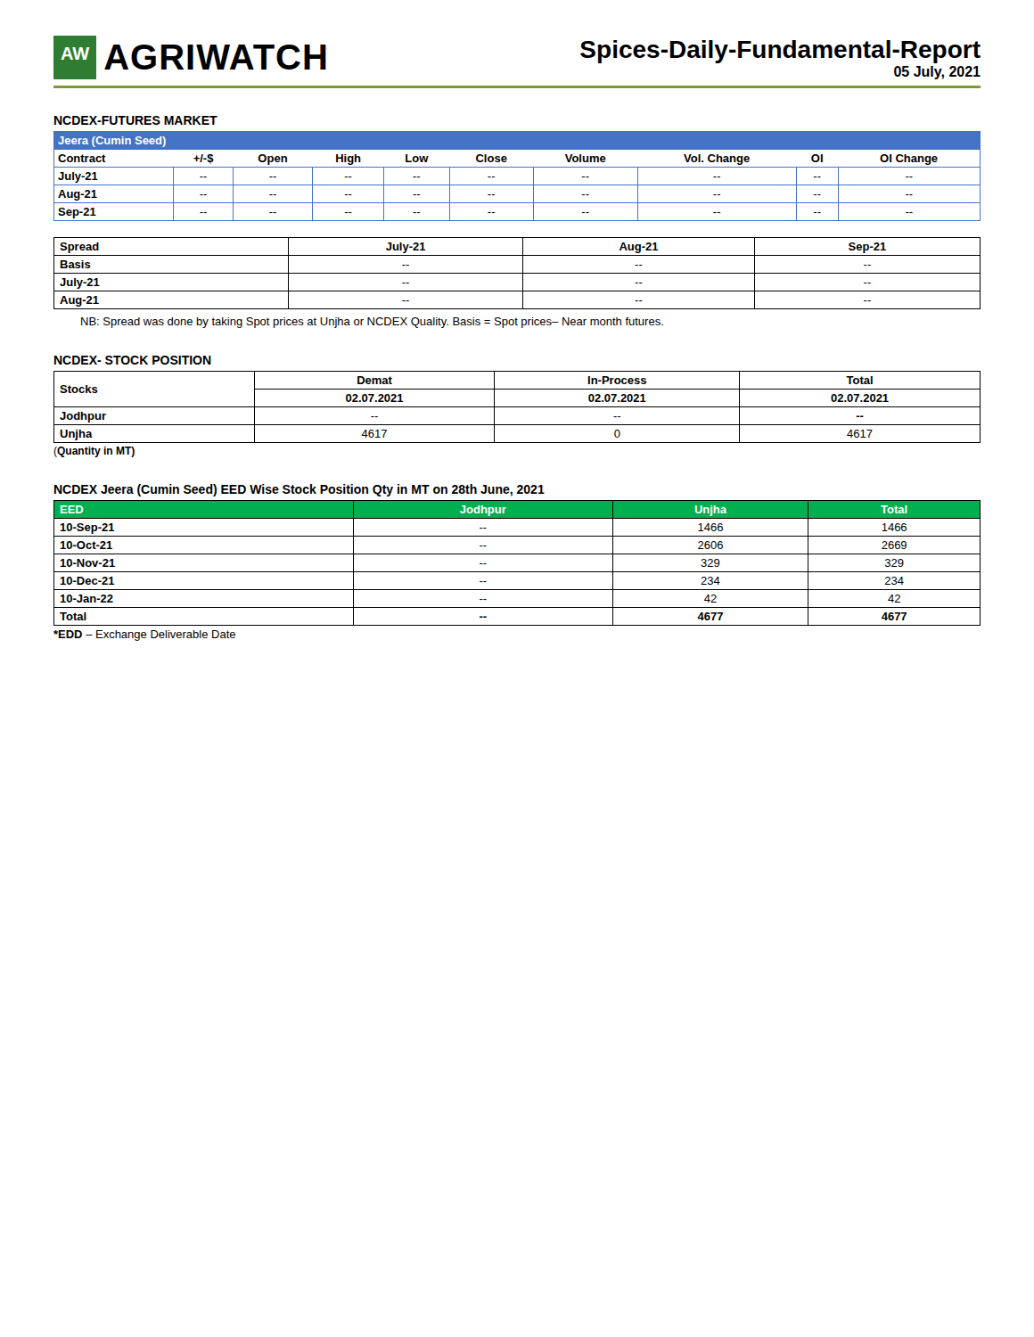AW
AGRIWATCH
Spices-Daily-Fundamental-Report
05 July, 2021
NCDEX-FUTURES MARKET
| Jeera (Cumin Seed) |
| Contract | +/-$ | Open | High | Low | Close | Volume | Vol. Change | OI | OI Change |
| July-21 | -- | -- | -- | -- | -- | -- | -- | -- | -- |
| Aug-21 | -- | -- | -- | -- | -- | -- | -- | -- | -- |
| Sep-21 | -- | -- | -- | -- | -- | -- | -- | -- | -- |
| Spread | July-21 | Aug-21 | Sep-21 |
| --- | --- | --- | --- |
| Basis | -- | -- | -- |
| July-21 | -- | -- | -- |
| Aug-21 | -- | -- | -- |
NB: Spread was done by taking Spot prices at Unjha or NCDEX Quality. Basis = Spot prices– Near month futures.
NCDEX- STOCK POSITION
| Stocks | Demat | In-Process | Total |
| 02.07.2021 | 02.07.2021 | 02.07.2021 |
| Jodhpur | -- | -- | -- |
| Unjha | 4617 | 0 | 4617 |
(Quantity in MT)
NCDEX Jeera (Cumin Seed) EED Wise Stock Position Qty in MT on 28th June, 2021
| EED | Jodhpur | Unjha | Total |
| --- | --- | --- | --- |
| 10-Sep-21 | -- | 1466 | 1466 |
| 10-Oct-21 | -- | 2606 | 2669 |
| 10-Nov-21 | -- | 329 | 329 |
| 10-Dec-21 | -- | 234 | 234 |
| 10-Jan-22 | -- | 42 | 42 |
| Total | -- | 4677 | 4677 |
*EDD – Exchange Deliverable Date